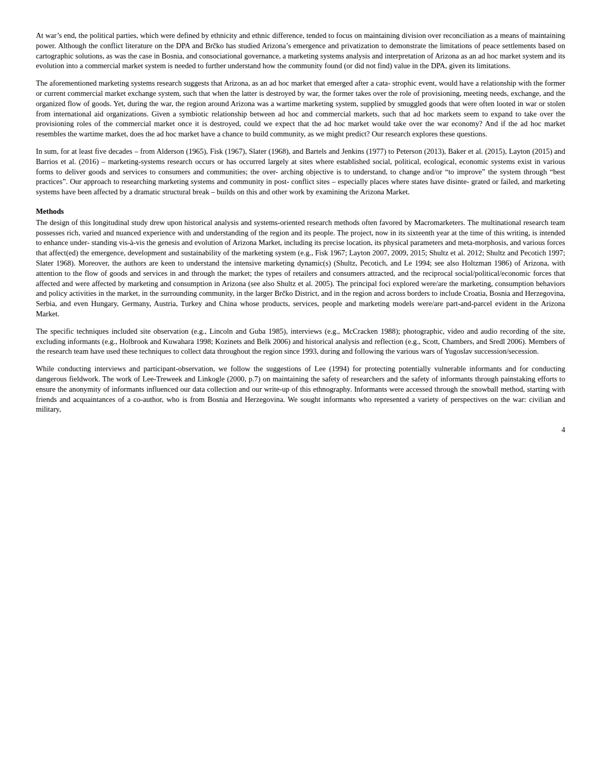At war’s end, the political parties, which were defined by ethnicity and ethnic difference, tended to focus on maintaining division over reconciliation as a means of maintaining power. Although the conflict literature on the DPA and Brčko has studied Arizona’s emergence and privatization to demonstrate the limitations of peace settlements based on cartographic solutions, as was the case in Bosnia, and consociational governance, a marketing systems analysis and interpretation of Arizona as an ad hoc market system and its evolution into a commercial market system is needed to further understand how the community found (or did not find) value in the DPA, given its limitations.
The aforementioned marketing systems research suggests that Arizona, as an ad hoc market that emerged after a cata- strophic event, would have a relationship with the former or current commercial market exchange system, such that when the latter is destroyed by war, the former takes over the role of provisioning, meeting needs, exchange, and the organized flow of goods. Yet, during the war, the region around Arizona was a wartime marketing system, supplied by smuggled goods that were often looted in war or stolen from international aid organizations. Given a symbiotic relationship between ad hoc and commercial markets, such that ad hoc markets seem to expand to take over the provisioning roles of the commercial market once it is destroyed, could we expect that the ad hoc market would take over the war economy? And if the ad hoc market resembles the wartime market, does the ad hoc market have a chance to build community, as we might predict? Our research explores these questions.
In sum, for at least five decades – from Alderson (1965), Fisk (1967), Slater (1968), and Bartels and Jenkins (1977) to Peterson (2013), Baker et al. (2015), Layton (2015) and Barrios et al. (2016) – marketing-systems research occurs or has occurred largely at sites where established social, political, ecological, economic systems exist in various forms to deliver goods and services to consumers and communities; the over- arching objective is to understand, to change and/or “to improve” the system through “best practices”. Our approach to researching marketing systems and community in post- conflict sites – especially places where states have disinte- grated or failed, and marketing systems have been affected by a dramatic structural break – builds on this and other work by examining the Arizona Market.
Methods
The design of this longitudinal study drew upon historical analysis and systems-oriented research methods often favored by Macromarketers. The multinational research team possesses rich, varied and nuanced experience with and understanding of the region and its people. The project, now in its sixteenth year at the time of this writing, is intended to enhance under- standing vis-à-vis the genesis and evolution of Arizona Market, including its precise location, its physical parameters and meta-morphosis, and various forces that affect(ed) the emergence, development and sustainability of the marketing system (e.g., Fisk 1967; Layton 2007, 2009, 2015; Shultz et al. 2012; Shultz and Pecotich 1997; Slater 1968). Moreover, the authors are keen to understand the intensive marketing dynamic(s) (Shultz, Pecotich, and Le 1994; see also Holtzman 1986) of Arizona, with attention to the flow of goods and services in and through the market; the types of retailers and consumers attracted, and the reciprocal social/political/economic forces that affected and were affected by marketing and consumption in Arizona (see also Shultz et al. 2005). The principal foci explored were/are the marketing, consumption behaviors and policy activities in the market, in the surrounding community, in the larger Brčko District, and in the region and across borders to include Croatia, Bosnia and Herzegovina, Serbia, and even Hungary, Germany, Austria, Turkey and China whose products, services, people and marketing models were/are part-and-parcel evident in the Arizona Market.
The specific techniques included site observation (e.g., Lincoln and Guba 1985), interviews (e.g., McCracken 1988); photographic, video and audio recording of the site, excluding informants (e.g., Holbrook and Kuwahara 1998; Kozinets and Belk 2006) and historical analysis and reflection (e.g., Scott, Chambers, and Sredl 2006). Members of the research team have used these techniques to collect data throughout the region since 1993, during and following the various wars of Yugoslav succession/secession.
While conducting interviews and participant-observation, we follow the suggestions of Lee (1994) for protecting potentially vulnerable informants and for conducting dangerous fieldwork. The work of Lee-Treweek and Linkogle (2000, p.7) on maintaining the safety of researchers and the safety of informants through painstaking efforts to ensure the anonymity of informants influenced our data collection and our write-up of this ethnography. Informants were accessed through the snowball method, starting with friends and acquaintances of a co-author, who is from Bosnia and Herzegovina. We sought informants who represented a variety of perspectives on the war: civilian and military,
4